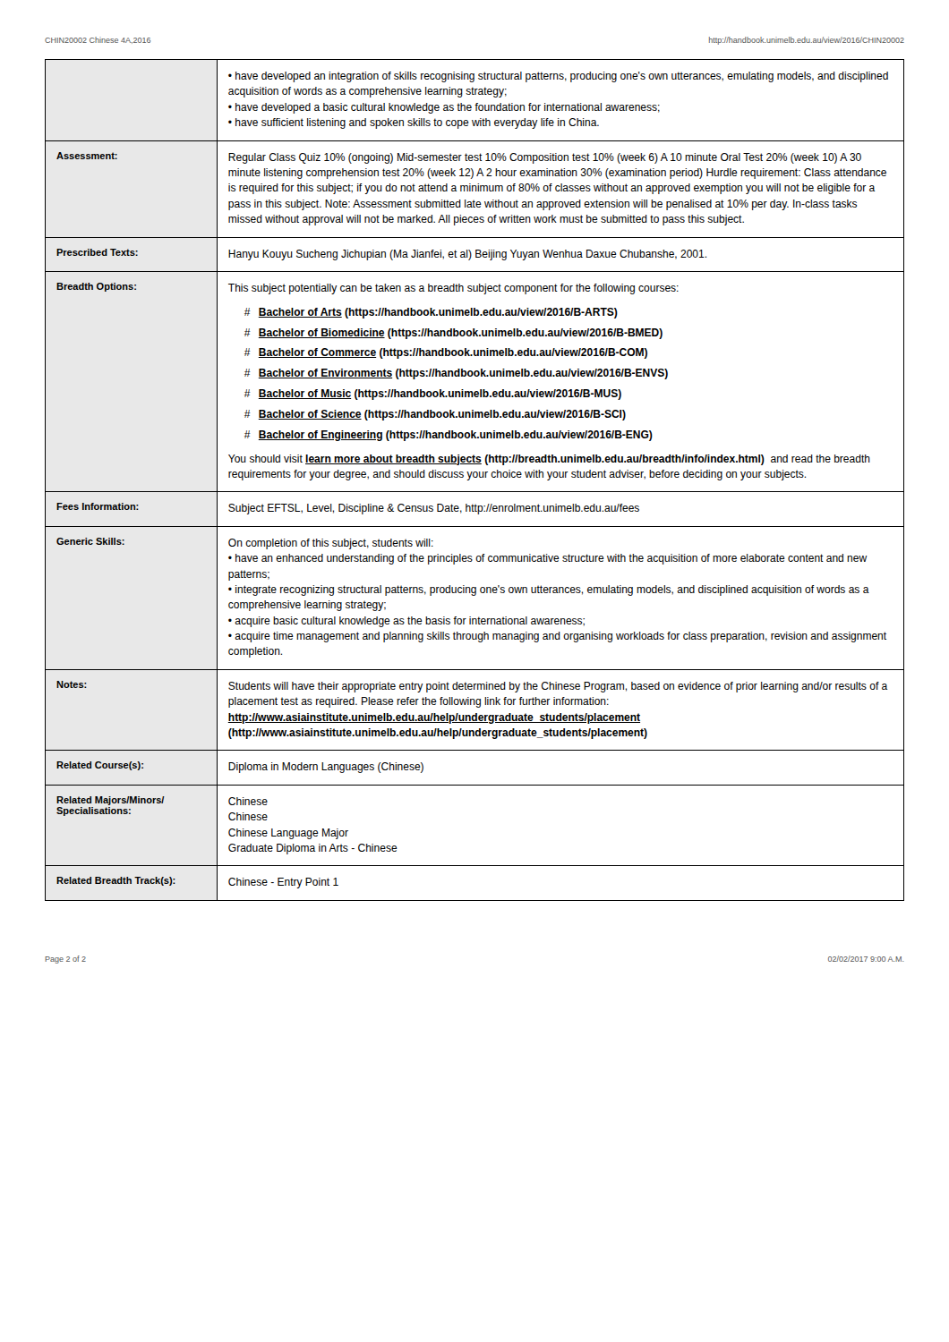CHIN20002 Chinese 4A,2016 http://handbook.unimelb.edu.au/view/2016/CHIN20002
| | • have developed an integration of skills recognising structural patterns, producing one's own utterances, emulating models, and disciplined acquisition of words as a comprehensive learning strategy; • have developed a basic cultural knowledge as the foundation for international awareness; • have sufficient listening and spoken skills to cope with everyday life in China. |
| Assessment: | Regular Class Quiz 10% (ongoing) Mid-semester test 10% Composition test 10% (week 6) A 10 minute Oral Test 20% (week 10) A 30 minute listening comprehension test 20% (week 12) A 2 hour examination 30% (examination period) Hurdle requirement: Class attendance is required for this subject; if you do not attend a minimum of 80% of classes without an approved exemption you will not be eligible for a pass in this subject. Note: Assessment submitted late without an approved extension will be penalised at 10% per day. In-class tasks missed without approval will not be marked. All pieces of written work must be submitted to pass this subject. |
| Prescribed Texts: | Hanyu Kouyu Sucheng Jichupian (Ma Jianfei, et al) Beijing Yuyan Wenhua Daxue Chubanshe, 2001. |
| Breadth Options: | This subject potentially can be taken as a breadth subject component for the following courses: Bachelor of Arts (https://handbook.unimelb.edu.au/view/2016/B-ARTS) Bachelor of Biomedicine (https://handbook.unimelb.edu.au/view/2016/B-BMED) Bachelor of Commerce (https://handbook.unimelb.edu.au/view/2016/B-COM) Bachelor of Environments (https://handbook.unimelb.edu.au/view/2016/B-ENVS) Bachelor of Music (https://handbook.unimelb.edu.au/view/2016/B-MUS) Bachelor of Science (https://handbook.unimelb.edu.au/view/2016/B-SCI) Bachelor of Engineering (https://handbook.unimelb.edu.au/view/2016/B-ENG) You should visit learn more about breadth subjects (http://breadth.unimelb.edu.au/breadth/info/index.html) and read the breadth requirements for your degree, and should discuss your choice with your student adviser, before deciding on your subjects. |
| Fees Information: | Subject EFTSL, Level, Discipline & Census Date, http://enrolment.unimelb.edu.au/fees |
| Generic Skills: | On completion of this subject, students will: • have an enhanced understanding of the principles of communicative structure with the acquisition of more elaborate content and new patterns; • integrate recognizing structural patterns, producing one's own utterances, emulating models, and disciplined acquisition of words as a comprehensive learning strategy; • acquire basic cultural knowledge as the basis for international awareness; • acquire time management and planning skills through managing and organising workloads for class preparation, revision and assignment completion. |
| Notes: | Students will have their appropriate entry point determined by the Chinese Program, based on evidence of prior learning and/or results of a placement test as required. Please refer the following link for further information: http://www.asiainstitute.unimelb.edu.au/help/undergraduate_students/placement (http://www.asiainstitute.unimelb.edu.au/help/undergraduate_students/placement) |
| Related Course(s): | Diploma in Modern Languages (Chinese) |
| Related Majors/Minors/ Specialisations: | Chinese Chinese Chinese Language Major Graduate Diploma in Arts - Chinese |
| Related Breadth Track(s): | Chinese - Entry Point 1 |
Page 2 of 2 02/02/2017 9:00 A.M.